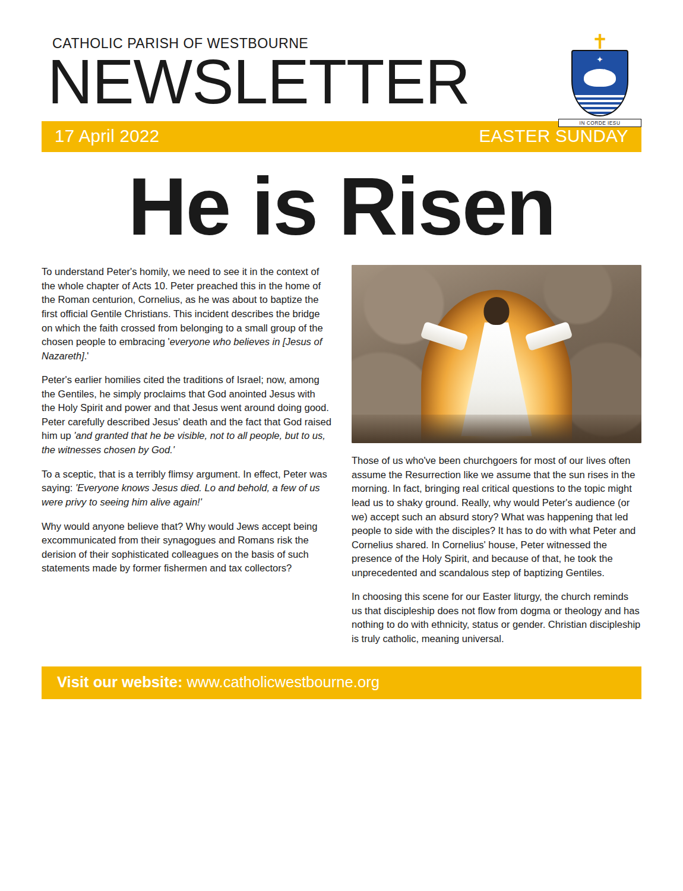Catholic Parish of Westbourne
Newsletter
✝
✦
IN CORDE IESU
17 April 2022 Easter Sunday
He is Risen
To understand Peter's homily, we need to see it in the context of the whole chapter of Acts 10. Peter preached this in the home of the Roman centurion, Cornelius, as he was about to baptize the first official Gentile Christians. This incident describes the bridge on which the faith crossed from belonging to a small group of the chosen people to embracing 'everyone who believes in [Jesus of Nazareth].'
Peter's earlier homilies cited the traditions of Israel; now, among the Gentiles, he simply proclaims that God anointed Jesus with the Holy Spirit and power and that Jesus went around doing good. Peter carefully described Jesus' death and the fact that God raised him up 'and granted that he be visible, not to all people, but to us, the witnesses chosen by God.'
To a sceptic, that is a terribly flimsy argument. In effect, Peter was saying: 'Everyone knows Jesus died. Lo and behold, a few of us were privy to seeing him alive again!'
Why would anyone believe that? Why would Jews accept being excommunicated from their synagogues and Romans risk the derision of their sophisticated colleagues on the basis of such statements made by former fishermen and tax collectors?
Those of us who've been churchgoers for most of our lives often assume the Resurrection like we assume that the sun rises in the morning. In fact, bringing real critical questions to the topic might lead us to shaky ground. Really, why would Peter's audience (or we) accept such an absurd story? What was happening that led people to side with the disciples? It has to do with what Peter and Cornelius shared. In Cornelius' house, Peter witnessed the presence of the Holy Spirit, and because of that, he took the unprecedented and scandalous step of baptizing Gentiles.
In choosing this scene for our Easter liturgy, the church reminds us that discipleship does not flow from dogma or theology and has nothing to do with ethnicity, status or gender. Christian discipleship is truly catholic, meaning universal.
Visit our website: www.catholicwestbourne.org